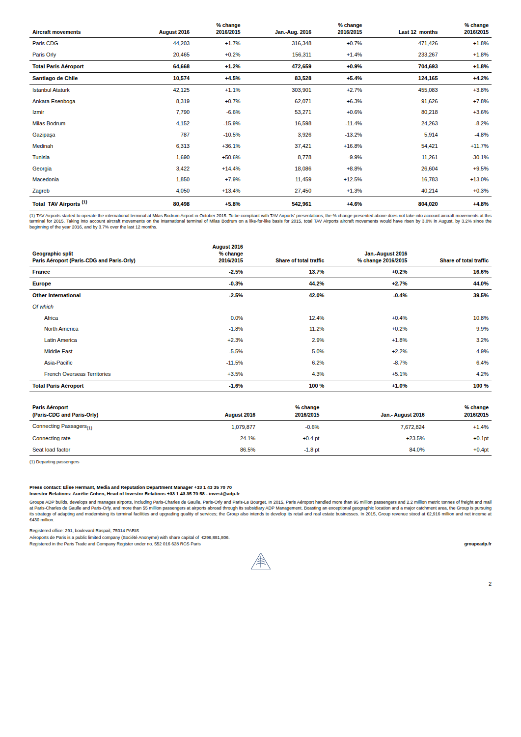| Aircraft movements | August 2016 | % change 2016/2015 | Jan.-Aug. 2016 | % change 2016/2015 | Last 12 months | % change 2016/2015 |
| --- | --- | --- | --- | --- | --- | --- |
| Paris CDG | 44,203 | +1.7% | 316,348 | +0.7% | 471,426 | +1.8% |
| Paris Orly | 20,465 | +0.2% | 156,311 | +1.4% | 233,267 | +1.8% |
| Total Paris Aéroport | 64,668 | +1.2% | 472,659 | +0.9% | 704,693 | +1.8% |
| Santiago de Chile | 10,574 | +4.5% | 83,528 | +5.4% | 124,165 | +4.2% |
| Istanbul Ataturk | 42,125 | +1.1% | 303,901 | +2.7% | 455,083 | +3.8% |
| Ankara Esenboga | 8,319 | +0.7% | 62,071 | +6.3% | 91,626 | +7.8% |
| Izmir | 7,790 | -6.6% | 53,271 | +0.6% | 80,218 | +3.6% |
| Milas Bodrum | 4,152 | -15.9% | 16,598 | -11.4% | 24,263 | -8.2% |
| Gazipaşa | 787 | -10.5% | 3,926 | -13.2% | 5,914 | -4.8% |
| Medinah | 6,313 | +36.1% | 37,421 | +16.8% | 54,421 | +11.7% |
| Tunisia | 1,690 | +50.6% | 8,778 | -9.9% | 11,261 | -30.1% |
| Georgia | 3,422 | +14.4% | 18,086 | +8.8% | 26,604 | +9.5% |
| Macedonia | 1,850 | +7.9% | 11,459 | +12.5% | 16,783 | +13.0% |
| Zagreb | 4,050 | +13.4% | 27,450 | +1.3% | 40,214 | +0.3% |
| Total TAV Airports (1) | 80,498 | +5.8% | 542,961 | +4.6% | 804,020 | +4.8% |
(1) TAV Airports started to operate the international terminal at Milas Bodrum Airport in October 2015. To be compliant with TAV Airports' presentations, the % change presented above does not take into account aircraft movements at this terminal for 2015. Taking into account aircraft movements on the international terminal of Milas Bodrum on a like-for-like basis for 2015, total TAV Airports aircraft movements would have risen by 3.0% in August, by 3.2% since the beginning of the year 2016, and by 3.7% over the last 12 months.
| Geographic split Paris Aéroport (Paris-CDG and Paris-Orly) | August 2016 % change 2016/2015 | Share of total traffic | Jan.-August 2016 % change 2016/2015 | Share of total traffic |
| --- | --- | --- | --- | --- |
| France | -2.5% | 13.7% | +0.2% | 16.6% |
| Europe | -0.3% | 44.2% | +2.7% | 44.0% |
| Other International | -2.5% | 42.0% | -0.4% | 39.5% |
| Of which | | | | |
| Africa | 0.0% | 12.4% | +0.4% | 10.8% |
| North America | -1.8% | 11.2% | +0.2% | 9.9% |
| Latin America | +2.3% | 2.9% | +1.8% | 3.2% |
| Middle East | -5.5% | 5.0% | +2.2% | 4.9% |
| Asia-Pacific | -11.5% | 6.2% | -8.7% | 6.4% |
| French Overseas Territories | +3.5% | 4.3% | +5.1% | 4.2% |
| Total Paris Aéroport | -1.6% | 100 % | +1.0% | 100 % |
| Paris Aéroport (Paris-CDG and Paris-Orly) | August 2016 | % change 2016/2015 | Jan.- August 2016 | % change 2016/2015 |
| --- | --- | --- | --- | --- |
| Connecting Passagers (1) | 1,079,877 | -0.6% | 7,672,824 | +1.4% |
| Connecting rate | 24.1% | +0.4 pt | +23.5% | +0.1pt |
| Seat load factor | 86.5% | -1.8 pt | 84.0% | +0.4pt |
(1) Departing passengers
Press contact: Elise Hermant, Media and Reputation Department Manager +33 1 43 35 70 70
Investor Relations: Aurélie Cohen, Head of Investor Relations +33 1 43 35 70 58 - invest@adp.fr
Groupe ADP builds, develops and manages airports, including Paris-Charles de Gaulle, Paris-Orly and Paris-Le Bourget. In 2015, Paris Aéroport handled more than 95 million passengers and 2.2 million metric tonnes of freight and mail at Paris-Charles de Gaulle and Paris-Orly, and more than 55 million passengers at airports abroad through its subsidiary ADP Management. Boasting an exceptional geographic location and a major catchment area, the Group is pursuing its strategy of adapting and modernising its terminal facilities and upgrading quality of services; the Group also intends to develop its retail and real estate businesses. In 2015, Group revenue stood at €2,916 million and net income at €430 million.
Registered office: 291, boulevard Raspail, 75014 PARIS
Aéroports de Paris is a public limited company (Société Anonyme) with share capital of €296,881,806.
Registered in the Paris Trade and Company Register under no. 552 016 628 RCS Paris groupeadp.fr
2